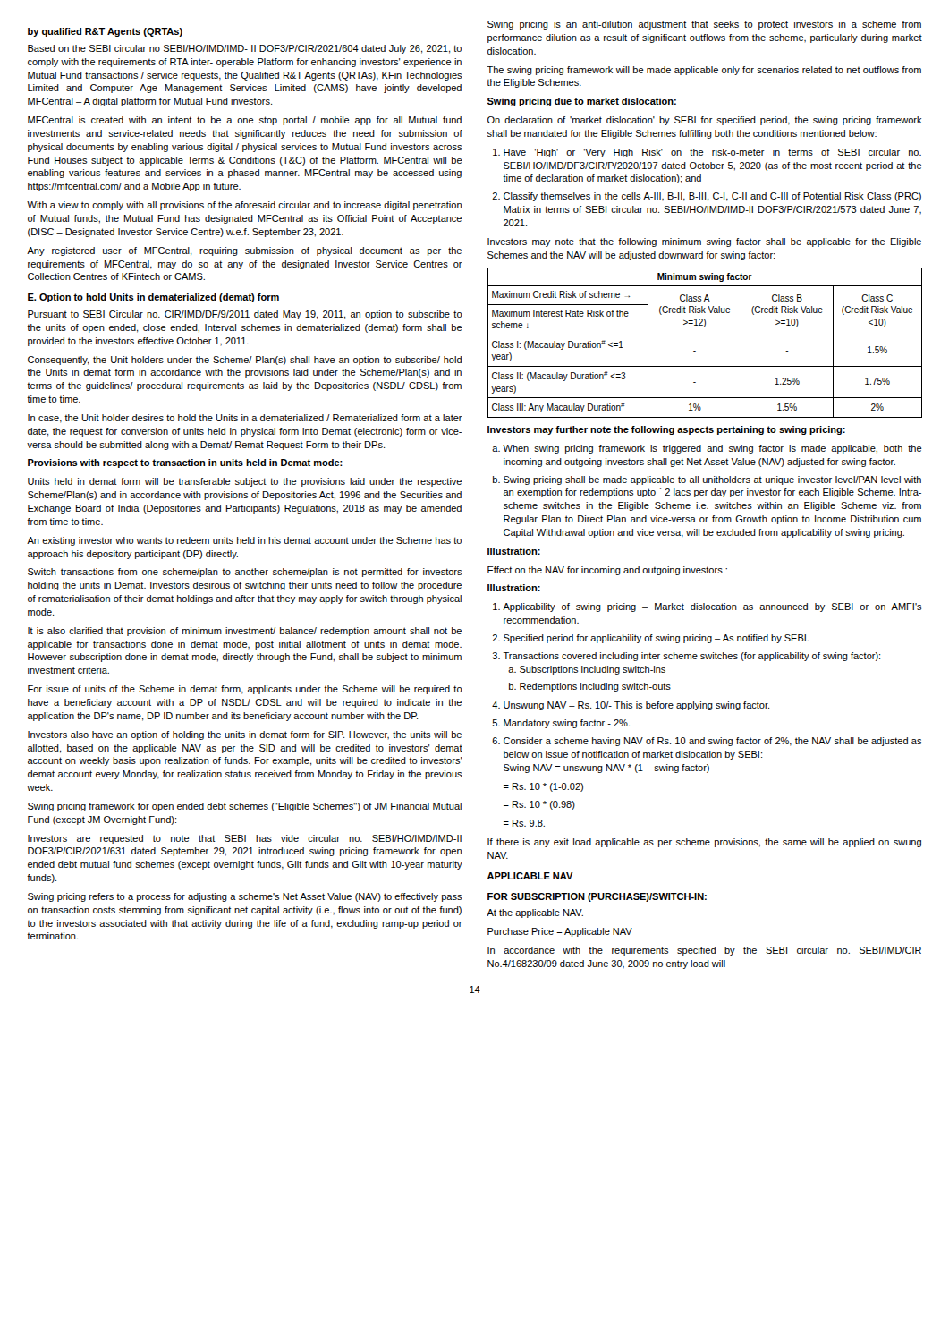by qualified R&T Agents (QRTAs)
Based on the SEBI circular no SEBI/HO/IMD/IMD- II DOF3/P/CIR/2021/604 dated July 26, 2021, to comply with the requirements of RTA inter- operable Platform for enhancing investors' experience in Mutual Fund transactions / service requests, the Qualified R&T Agents (QRTAs), KFin Technologies Limited and Computer Age Management Services Limited (CAMS) have jointly developed MFCentral – A digital platform for Mutual Fund investors.
MFCentral is created with an intent to be a one stop portal / mobile app for all Mutual fund investments and service-related needs that significantly reduces the need for submission of physical documents by enabling various digital / physical services to Mutual Fund investors across Fund Houses subject to applicable Terms & Conditions (T&C) of the Platform. MFCentral will be enabling various features and services in a phased manner. MFCentral may be accessed using https://mfcentral.com/ and a Mobile App in future.
With a view to comply with all provisions of the aforesaid circular and to increase digital penetration of Mutual funds, the Mutual Fund has designated MFCentral as its Official Point of Acceptance (DISC – Designated Investor Service Centre) w.e.f. September 23, 2021.
Any registered user of MFCentral, requiring submission of physical document as per the requirements of MFCentral, may do so at any of the designated Investor Service Centres or Collection Centres of KFintech or CAMS.
E. Option to hold Units in dematerialized (demat) form
Pursuant to SEBI Circular no. CIR/IMD/DF/9/2011 dated May 19, 2011, an option to subscribe to the units of open ended, close ended, Interval schemes in dematerialized (demat) form shall be provided to the investors effective October 1, 2011.
Consequently, the Unit holders under the Scheme/ Plan(s) shall have an option to subscribe/ hold the Units in demat form in accordance with the provisions laid under the Scheme/Plan(s) and in terms of the guidelines/ procedural requirements as laid by the Depositories (NSDL/ CDSL) from time to time.
In case, the Unit holder desires to hold the Units in a dematerialized / Rematerialized form at a later date, the request for conversion of units held in physical form into Demat (electronic) form or vice-versa should be submitted along with a Demat/ Remat Request Form to their DPs.
Provisions with respect to transaction in units held in Demat mode:
Units held in demat form will be transferable subject to the provisions laid under the respective Scheme/Plan(s) and in accordance with provisions of Depositories Act, 1996 and the Securities and Exchange Board of India (Depositories and Participants) Regulations, 2018 as may be amended from time to time.
An existing investor who wants to redeem units held in his demat account under the Scheme has to approach his depository participant (DP) directly.
Switch transactions from one scheme/plan to another scheme/plan is not permitted for investors holding the units in Demat. Investors desirous of switching their units need to follow the procedure of rematerialisation of their demat holdings and after that they may apply for switch through physical mode.
It is also clarified that provision of minimum investment/ balance/ redemption amount shall not be applicable for transactions done in demat mode, post initial allotment of units in demat mode. However subscription done in demat mode, directly through the Fund, shall be subject to minimum investment criteria.
For issue of units of the Scheme in demat form, applicants under the Scheme will be required to have a beneficiary account with a DP of NSDL/ CDSL and will be required to indicate in the application the DP's name, DP ID number and its beneficiary account number with the DP.
Investors also have an option of holding the units in demat form for SIP. However, the units will be allotted, based on the applicable NAV as per the SID and will be credited to investors' demat account on weekly basis upon realization of funds. For example, units will be credited to investors' demat account every Monday, for realization status received from Monday to Friday in the previous week.
Swing pricing framework for open ended debt schemes ("Eligible Schemes") of JM Financial Mutual Fund (except JM Overnight Fund):
Investors are requested to note that SEBI has vide circular no. SEBI/HO/IMD/IMD-II DOF3/P/CIR/2021/631 dated September 29, 2021 introduced swing pricing framework for open ended debt mutual fund schemes (except overnight funds, Gilt funds and Gilt with 10-year maturity funds).
Swing pricing refers to a process for adjusting a scheme's Net Asset Value (NAV) to effectively pass on transaction costs stemming from significant net capital activity (i.e., flows into or out of the fund) to the investors associated with that activity during the life of a fund, excluding ramp-up period or termination.
Swing pricing is an anti-dilution adjustment that seeks to protect investors in a scheme from performance dilution as a result of significant outflows from the scheme, particularly during market dislocation.
The swing pricing framework will be made applicable only for scenarios related to net outflows from the Eligible Schemes.
Swing pricing due to market dislocation:
On declaration of 'market dislocation' by SEBI for specified period, the swing pricing framework shall be mandated for the Eligible Schemes fulfilling both the conditions mentioned below:
Have 'High' or 'Very High Risk' on the risk-o-meter in terms of SEBI circular no. SEBI/HO/IMD/DF3/CIR/P/2020/197 dated October 5, 2020 (as of the most recent period at the time of declaration of market dislocation); and
Classify themselves in the cells A-III, B-II, B-III, C-I, C-II and C-III of Potential Risk Class (PRC) Matrix in terms of SEBI circular no. SEBI/HO/IMD/IMD-II DOF3/P/CIR/2021/573 dated June 7, 2021.
Investors may note that the following minimum swing factor shall be applicable for the Eligible Schemes and the NAV will be adjusted downward for swing factor:
| Minimum swing factor |
| --- |
| Maximum Credit Risk of scheme → | Class A (Credit Risk Value >=12) | Class B (Credit Risk Value >=10) | Class C (Credit Risk Value <10) |
| Maximum Interest Rate Risk of the scheme ↓ |
| Class I: (Macaulay Duration # <=1 year) | - | - | 1.5% |
| Class II: (Macaulay Duration # <=3 years) | - | 1.25% | 1.75% |
| Class III: Any Macaulay Duration # | 1% | 1.5% | 2% |
Investors may further note the following aspects pertaining to swing pricing:
When swing pricing framework is triggered and swing factor is made applicable, both the incoming and outgoing investors shall get Net Asset Value (NAV) adjusted for swing factor.
Swing pricing shall be made applicable to all unitholders at unique investor level/PAN level with an exemption for redemptions upto ` 2 lacs per day per investor for each Eligible Scheme. Intra-scheme switches in the Eligible Scheme i.e. switches within an Eligible Scheme viz. from Regular Plan to Direct Plan and vice-versa or from Growth option to Income Distribution cum Capital Withdrawal option and vice versa, will be excluded from applicability of swing pricing.
Illustration:
Effect on the NAV for incoming and outgoing investors :
Illustration:
Applicability of swing pricing – Market dislocation as announced by SEBI or on AMFI's recommendation.
Specified period for applicability of swing pricing – As notified by SEBI.
Transactions covered including inter scheme switches (for applicability of swing factor):
Subscriptions including switch-ins
Redemptions including switch-outs
Unswung NAV – Rs. 10/- This is before applying swing factor.
Mandatory swing factor - 2%.
Consider a scheme having NAV of Rs. 10 and swing factor of 2%, the NAV shall be adjusted as below on issue of notification of market dislocation by SEBI:
Swing NAV = unswung NAV * (1 – swing factor)
= Rs. 10 * (1-0.02)
= Rs. 10 * (0.98)
= Rs. 9.8.
If there is any exit load applicable as per scheme provisions, the same will be applied on swung NAV.
APPLICABLE NAV
FOR SUBSCRIPTION (PURCHASE)/SWITCH-IN:
At the applicable NAV.
Purchase Price = Applicable NAV
In accordance with the requirements specified by the SEBI circular no. SEBI/IMD/CIR No.4/168230/09 dated June 30, 2009 no entry load will
14